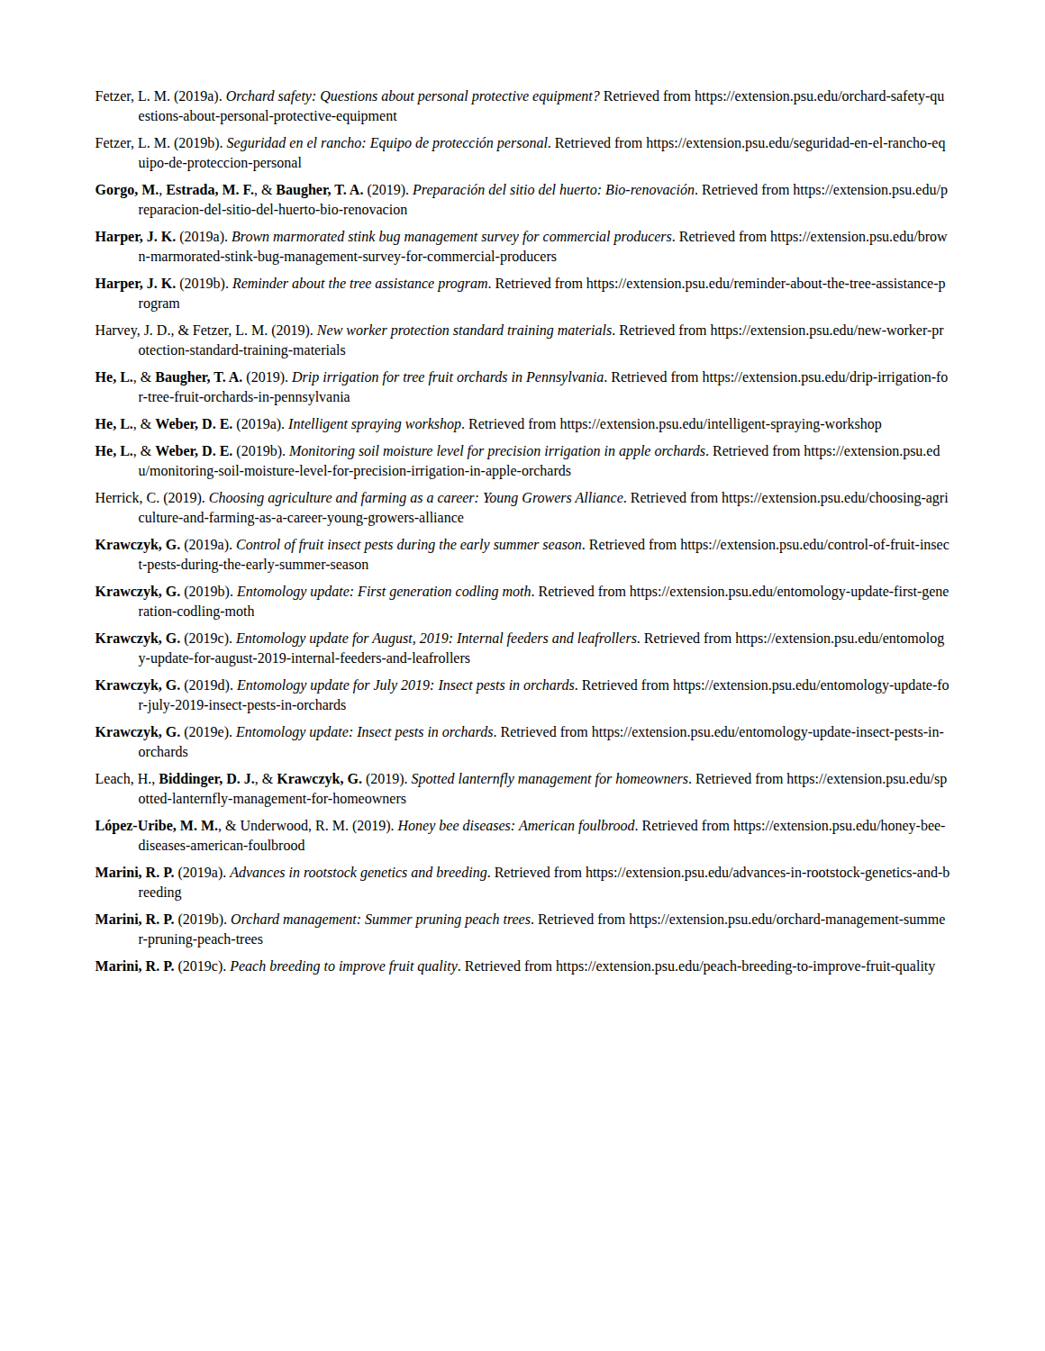Fetzer, L. M. (2019a). Orchard safety: Questions about personal protective equipment? Retrieved from https://extension.psu.edu/orchard-safety-questions-about-personal-protective-equipment
Fetzer, L. M. (2019b). Seguridad en el rancho: Equipo de protección personal. Retrieved from https://extension.psu.edu/seguridad-en-el-rancho-equipo-de-proteccion-personal
Gorgo, M., Estrada, M. F., & Baugher, T. A. (2019). Preparación del sitio del huerto: Bio-renovación. Retrieved from https://extension.psu.edu/preparacion-del-sitio-del-huerto-bio-renovacion
Harper, J. K. (2019a). Brown marmorated stink bug management survey for commercial producers. Retrieved from https://extension.psu.edu/brown-marmorated-stink-bug-management-survey-for-commercial-producers
Harper, J. K. (2019b). Reminder about the tree assistance program. Retrieved from https://extension.psu.edu/reminder-about-the-tree-assistance-program
Harvey, J. D., & Fetzer, L. M. (2019). New worker protection standard training materials. Retrieved from https://extension.psu.edu/new-worker-protection-standard-training-materials
He, L., & Baugher, T. A. (2019). Drip irrigation for tree fruit orchards in Pennsylvania. Retrieved from https://extension.psu.edu/drip-irrigation-for-tree-fruit-orchards-in-pennsylvania
He, L., & Weber, D. E. (2019a). Intelligent spraying workshop. Retrieved from https://extension.psu.edu/intelligent-spraying-workshop
He, L., & Weber, D. E. (2019b). Monitoring soil moisture level for precision irrigation in apple orchards. Retrieved from https://extension.psu.edu/monitoring-soil-moisture-level-for-precision-irrigation-in-apple-orchards
Herrick, C. (2019). Choosing agriculture and farming as a career: Young Growers Alliance. Retrieved from https://extension.psu.edu/choosing-agriculture-and-farming-as-a-career-young-growers-alliance
Krawczyk, G. (2019a). Control of fruit insect pests during the early summer season. Retrieved from https://extension.psu.edu/control-of-fruit-insect-pests-during-the-early-summer-season
Krawczyk, G. (2019b). Entomology update: First generation codling moth. Retrieved from https://extension.psu.edu/entomology-update-first-generation-codling-moth
Krawczyk, G. (2019c). Entomology update for August, 2019: Internal feeders and leafrollers. Retrieved from https://extension.psu.edu/entomology-update-for-august-2019-internal-feeders-and-leafrollers
Krawczyk, G. (2019d). Entomology update for July 2019: Insect pests in orchards. Retrieved from https://extension.psu.edu/entomology-update-for-july-2019-insect-pests-in-orchards
Krawczyk, G. (2019e). Entomology update: Insect pests in orchards. Retrieved from https://extension.psu.edu/entomology-update-insect-pests-in-orchards
Leach, H., Biddinger, D. J., & Krawczyk, G. (2019). Spotted lanternfly management for homeowners. Retrieved from https://extension.psu.edu/spotted-lanternfly-management-for-homeowners
López-Uribe, M. M., & Underwood, R. M. (2019). Honey bee diseases: American foulbrood. Retrieved from https://extension.psu.edu/honey-bee-diseases-american-foulbrood
Marini, R. P. (2019a). Advances in rootstock genetics and breeding. Retrieved from https://extension.psu.edu/advances-in-rootstock-genetics-and-breeding
Marini, R. P. (2019b). Orchard management: Summer pruning peach trees. Retrieved from https://extension.psu.edu/orchard-management-summer-pruning-peach-trees
Marini, R. P. (2019c). Peach breeding to improve fruit quality. Retrieved from https://extension.psu.edu/peach-breeding-to-improve-fruit-quality